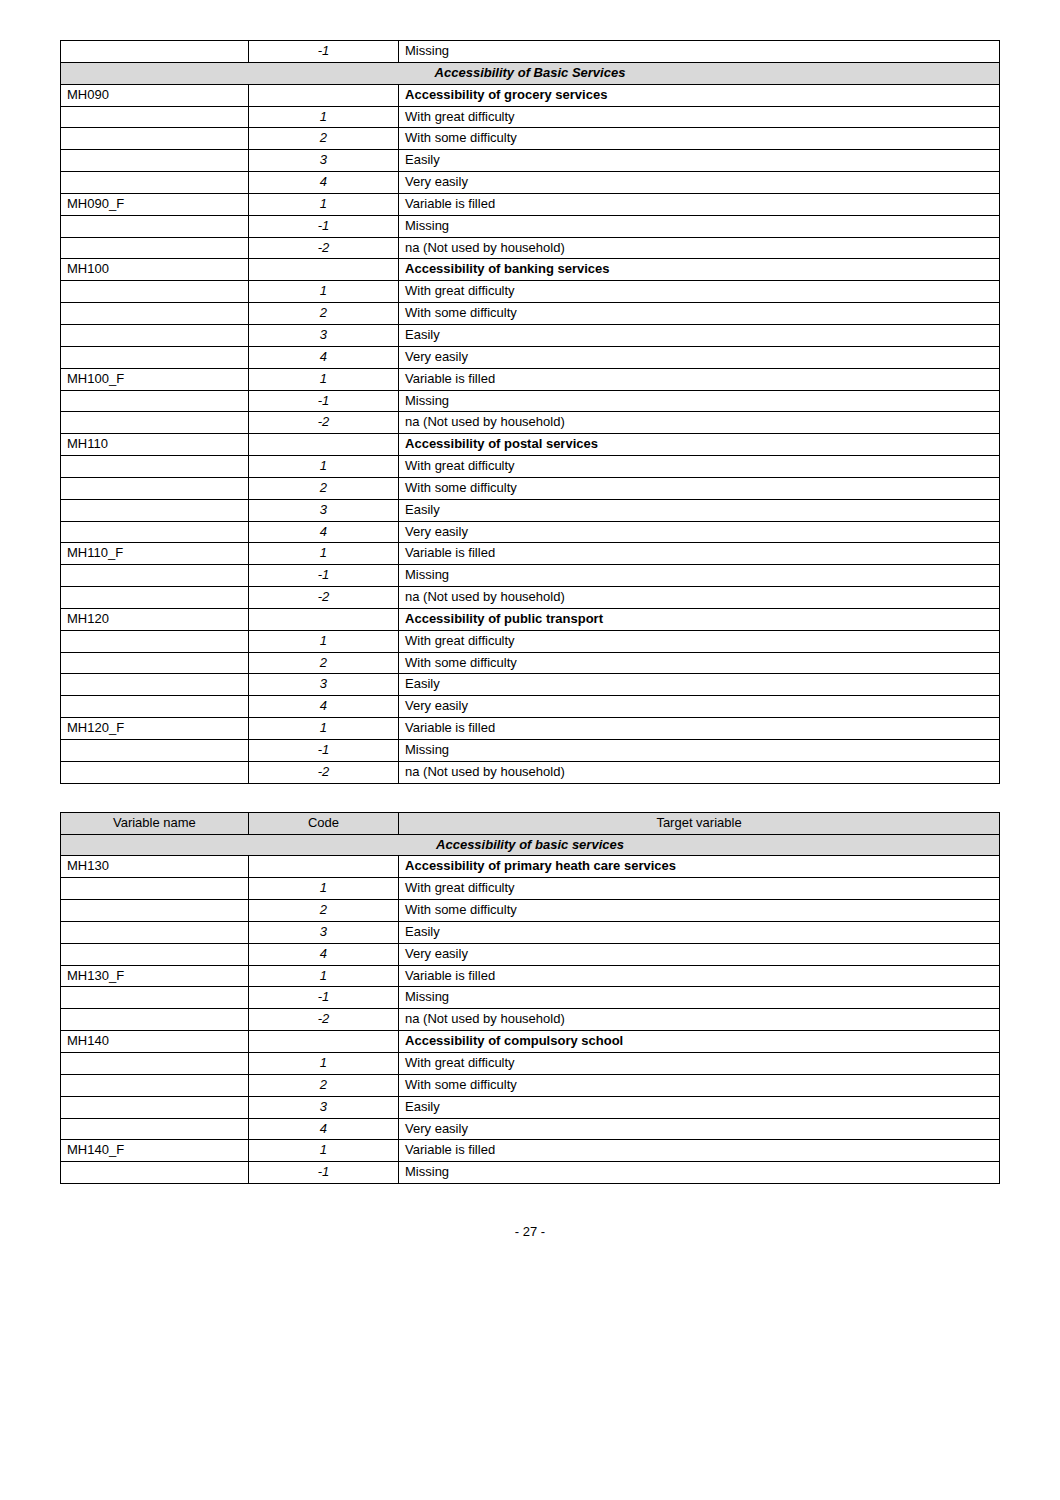| | -1 | Missing |
| Accessibility of Basic Services |
| MH090 | | Accessibility of grocery services |
| | 1 | With great difficulty |
| | 2 | With some difficulty |
| | 3 | Easily |
| | 4 | Very easily |
| MH090_F | 1 | Variable is filled |
| | -1 | Missing |
| | -2 | na (Not used by household) |
| MH100 | | Accessibility of banking services |
| | 1 | With great difficulty |
| | 2 | With some difficulty |
| | 3 | Easily |
| | 4 | Very easily |
| MH100_F | 1 | Variable is filled |
| | -1 | Missing |
| | -2 | na (Not used by household) |
| MH110 | | Accessibility of postal services |
| | 1 | With great difficulty |
| | 2 | With some difficulty |
| | 3 | Easily |
| | 4 | Very easily |
| MH110_F | 1 | Variable is filled |
| | -1 | Missing |
| | -2 | na (Not used by household) |
| MH120 | | Accessibility of public transport |
| | 1 | With great difficulty |
| | 2 | With some difficulty |
| | 3 | Easily |
| | 4 | Very easily |
| MH120_F | 1 | Variable is filled |
| | -1 | Missing |
| | -2 | na (Not used by household) |
| Variable name | Code | Target variable |
| Accessibility of basic services |
| MH130 | | Accessibility of primary heath care services |
| | 1 | With great difficulty |
| | 2 | With some difficulty |
| | 3 | Easily |
| | 4 | Very easily |
| MH130_F | 1 | Variable is filled |
| | -1 | Missing |
| | -2 | na (Not used by household) |
| MH140 | | Accessibility of compulsory school |
| | 1 | With great difficulty |
| | 2 | With some difficulty |
| | 3 | Easily |
| | 4 | Very easily |
| MH140_F | 1 | Variable is filled |
| | -1 | Missing |
- 27 -